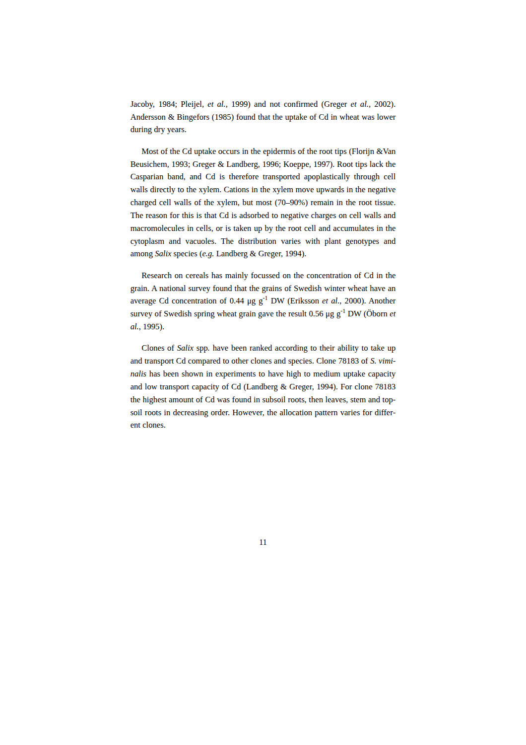Jacoby, 1984; Pleijel, et al., 1999) and not confirmed (Greger et al., 2002). Andersson & Bingefors (1985) found that the uptake of Cd in wheat was lower during dry years.
Most of the Cd uptake occurs in the epidermis of the root tips (Florijn &Van Beusichem, 1993; Greger & Landberg, 1996; Koeppe, 1997). Root tips lack the Casparian band, and Cd is therefore transported apoplastically through cell walls directly to the xylem. Cations in the xylem move upwards in the negative charged cell walls of the xylem, but most (70–90%) remain in the root tissue. The reason for this is that Cd is adsorbed to negative charges on cell walls and macromolecules in cells, or is taken up by the root cell and accumulates in the cytoplasm and vacuoles. The distribution varies with plant genotypes and among Salix species (e.g. Landberg & Greger, 1994).
Research on cereals has mainly focussed on the concentration of Cd in the grain. A national survey found that the grains of Swedish winter wheat have an average Cd concentration of 0.44 μg g-1 DW (Eriksson et al., 2000). Another survey of Swedish spring wheat grain gave the result 0.56 μg g-1 DW (Öborn et al., 1995).
Clones of Salix spp. have been ranked according to their ability to take up and transport Cd compared to other clones and species. Clone 78183 of S. viminalis has been shown in experiments to have high to medium uptake capacity and low transport capacity of Cd (Landberg & Greger, 1994). For clone 78183 the highest amount of Cd was found in subsoil roots, then leaves, stem and topsoil roots in decreasing order. However, the allocation pattern varies for different clones.
11